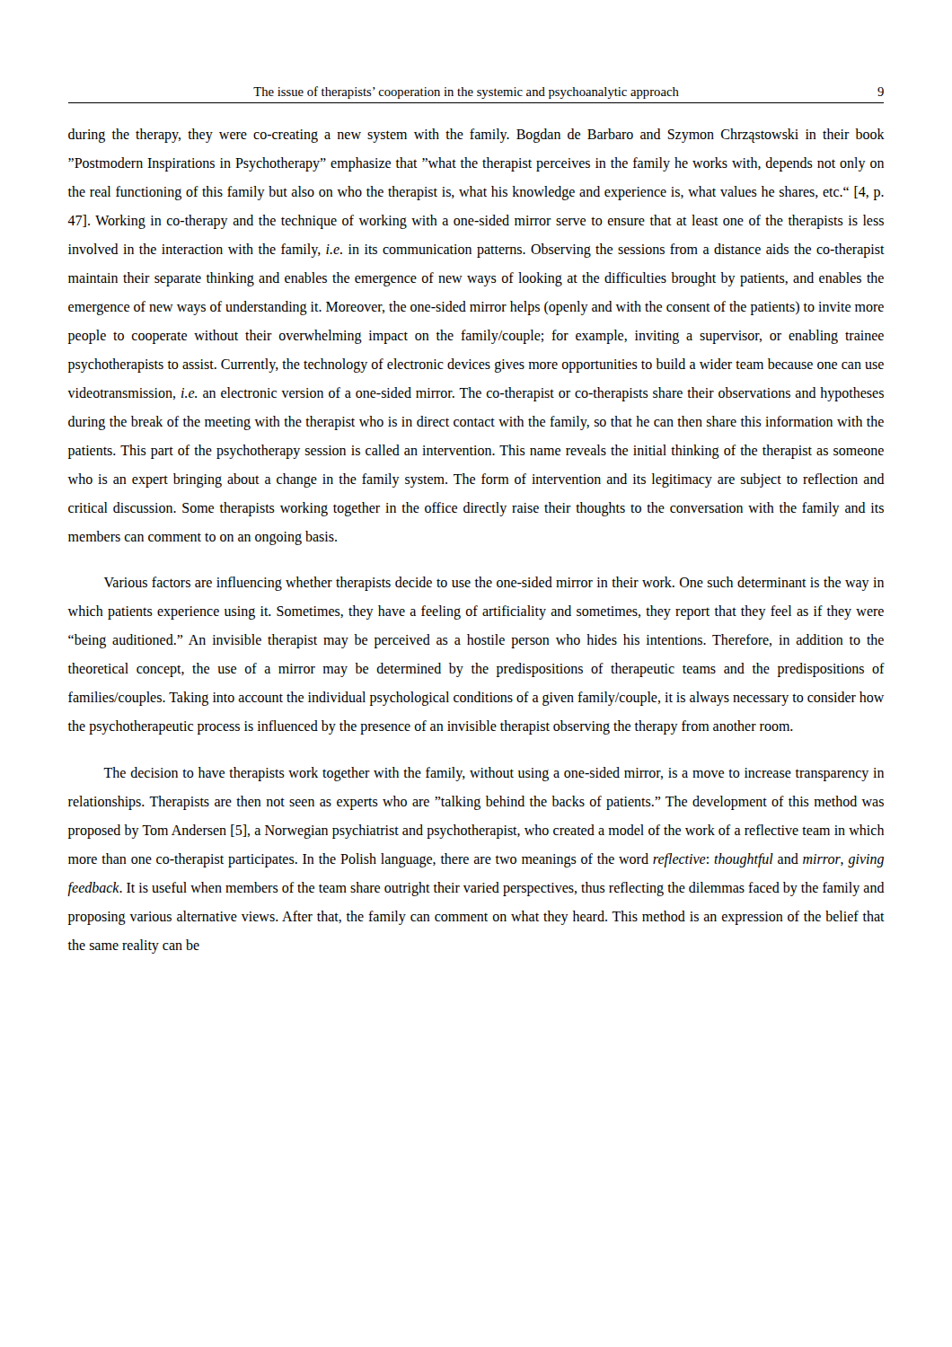The issue of therapists’ cooperation in the systemic and psychoanalytic approach
9
during the therapy, they were co-creating a new system with the family. Bogdan de Barbaro and Szymon Chrząstowski in their book ”Postmodern Inspirations in Psychotherapy” emphasize that ”what the therapist perceives in the family he works with, depends not only on the real functioning of this family but also on who the therapist is, what his knowledge and experience is, what values he shares, etc.“ [4, p. 47]. Working in co-therapy and the technique of working with a one-sided mirror serve to ensure that at least one of the therapists is less involved in the interaction with the family, i.e. in its communication patterns. Observing the sessions from a distance aids the co-therapist maintain their separate thinking and enables the emergence of new ways of looking at the difficulties brought by patients, and enables the emergence of new ways of understanding it. Moreover, the one-sided mirror helps (openly and with the consent of the patients) to invite more people to cooperate without their overwhelming impact on the family/couple; for example, inviting a supervisor, or enabling trainee psychotherapists to assist. Currently, the technology of electronic devices gives more opportunities to build a wider team because one can use videotransmission, i.e. an electronic version of a one-sided mirror. The co-therapist or co-therapists share their observations and hypotheses during the break of the meeting with the therapist who is in direct contact with the family, so that he can then share this information with the patients. This part of the psychotherapy session is called an intervention. This name reveals the initial thinking of the therapist as someone who is an expert bringing about a change in the family system. The form of intervention and its legitimacy are subject to reflection and critical discussion. Some therapists working together in the office directly raise their thoughts to the conversation with the family and its members can comment to on an ongoing basis.
Various factors are influencing whether therapists decide to use the one-sided mirror in their work. One such determinant is the way in which patients experience using it. Sometimes, they have a feeling of artificiality and sometimes, they report that they feel as if they were “being auditioned.” An invisible therapist may be perceived as a hostile person who hides his intentions. Therefore, in addition to the theoretical concept, the use of a mirror may be determined by the predispositions of therapeutic teams and the predispositions of families/couples. Taking into account the individual psychological conditions of a given family/couple, it is always necessary to consider how the psychotherapeutic process is influenced by the presence of an invisible therapist observing the therapy from another room.
The decision to have therapists work together with the family, without using a one-sided mirror, is a move to increase transparency in relationships. Therapists are then not seen as experts who are ”talking behind the backs of patients.” The development of this method was proposed by Tom Andersen [5], a Norwegian psychiatrist and psychotherapist, who created a model of the work of a reflective team in which more than one co-therapist participates. In the Polish language, there are two meanings of the word reflective: thoughtful and mirror, giving feedback. It is useful when members of the team share outright their varied perspectives, thus reflecting the dilemmas faced by the family and proposing various alternative views. After that, the family can comment on what they heard. This method is an expression of the belief that the same reality can be